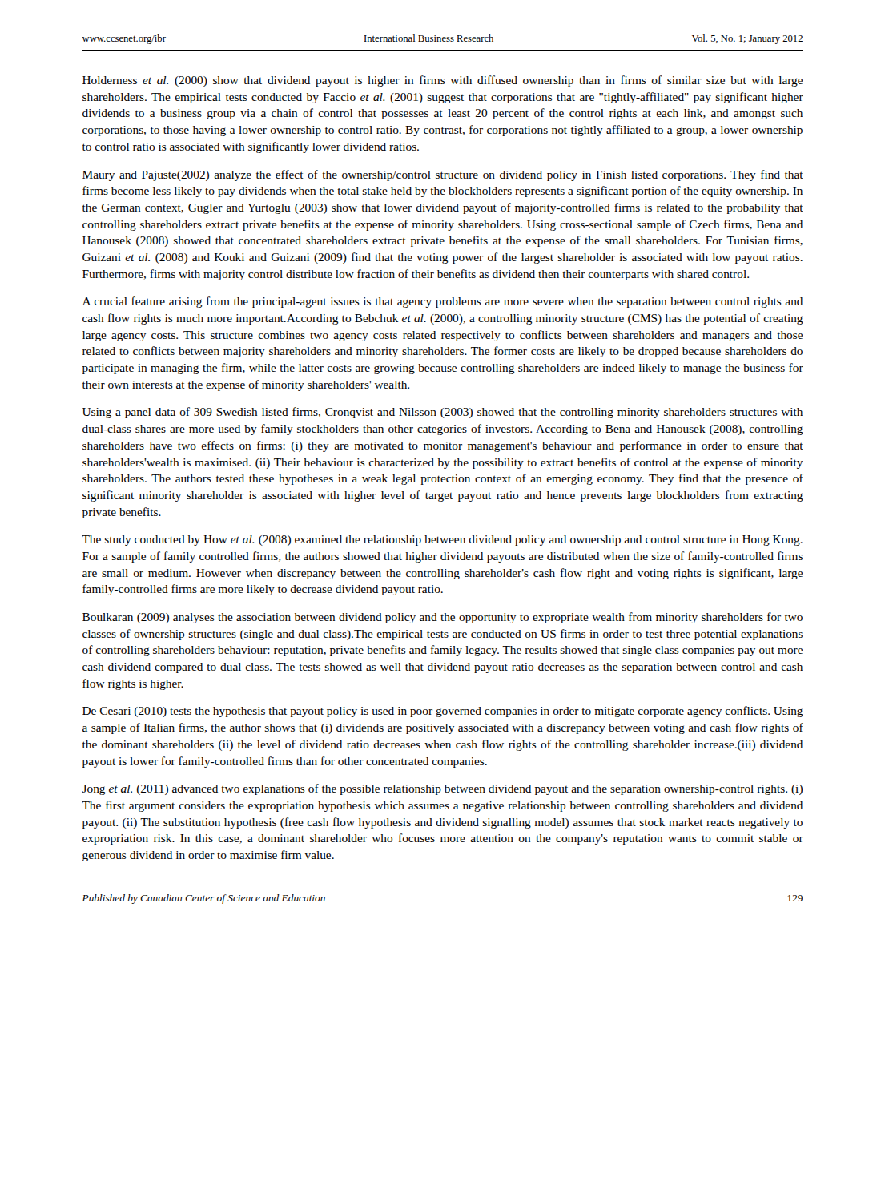www.ccsenet.org/ibr
International Business Research
Vol. 5, No. 1; January 2012
Holderness et al. (2000) show that dividend payout is higher in firms with diffused ownership than in firms of similar size but with large shareholders. The empirical tests conducted by Faccio et al. (2001) suggest that corporations that are "tightly-affiliated" pay significant higher dividends to a business group via a chain of control that possesses at least 20 percent of the control rights at each link, and amongst such corporations, to those having a lower ownership to control ratio. By contrast, for corporations not tightly affiliated to a group, a lower ownership to control ratio is associated with significantly lower dividend ratios.
Maury and Pajuste(2002) analyze the effect of the ownership/control structure on dividend policy in Finish listed corporations. They find that firms become less likely to pay dividends when the total stake held by the blockholders represents a significant portion of the equity ownership. In the German context, Gugler and Yurtoglu (2003) show that lower dividend payout of majority-controlled firms is related to the probability that controlling shareholders extract private benefits at the expense of minority shareholders. Using cross-sectional sample of Czech firms, Bena and Hanousek (2008) showed that concentrated shareholders extract private benefits at the expense of the small shareholders. For Tunisian firms, Guizani et al. (2008) and Kouki and Guizani (2009) find that the voting power of the largest shareholder is associated with low payout ratios. Furthermore, firms with majority control distribute low fraction of their benefits as dividend then their counterparts with shared control.
A crucial feature arising from the principal-agent issues is that agency problems are more severe when the separation between control rights and cash flow rights is much more important.According to Bebchuk et al. (2000), a controlling minority structure (CMS) has the potential of creating large agency costs. This structure combines two agency costs related respectively to conflicts between shareholders and managers and those related to conflicts between majority shareholders and minority shareholders. The former costs are likely to be dropped because shareholders do participate in managing the firm, while the latter costs are growing because controlling shareholders are indeed likely to manage the business for their own interests at the expense of minority shareholders' wealth.
Using a panel data of 309 Swedish listed firms, Cronqvist and Nilsson (2003) showed that the controlling minority shareholders structures with dual-class shares are more used by family stockholders than other categories of investors. According to Bena and Hanousek (2008), controlling shareholders have two effects on firms: (i) they are motivated to monitor management's behaviour and performance in order to ensure that shareholders'wealth is maximised. (ii) Their behaviour is characterized by the possibility to extract benefits of control at the expense of minority shareholders. The authors tested these hypotheses in a weak legal protection context of an emerging economy. They find that the presence of significant minority shareholder is associated with higher level of target payout ratio and hence prevents large blockholders from extracting private benefits.
The study conducted by How et al. (2008) examined the relationship between dividend policy and ownership and control structure in Hong Kong. For a sample of family controlled firms, the authors showed that higher dividend payouts are distributed when the size of family-controlled firms are small or medium. However when discrepancy between the controlling shareholder's cash flow right and voting rights is significant, large family-controlled firms are more likely to decrease dividend payout ratio.
Boulkaran (2009) analyses the association between dividend policy and the opportunity to expropriate wealth from minority shareholders for two classes of ownership structures (single and dual class).The empirical tests are conducted on US firms in order to test three potential explanations of controlling shareholders behaviour: reputation, private benefits and family legacy. The results showed that single class companies pay out more cash dividend compared to dual class. The tests showed as well that dividend payout ratio decreases as the separation between control and cash flow rights is higher.
De Cesari (2010) tests the hypothesis that payout policy is used in poor governed companies in order to mitigate corporate agency conflicts. Using a sample of Italian firms, the author shows that (i) dividends are positively associated with a discrepancy between voting and cash flow rights of the dominant shareholders (ii) the level of dividend ratio decreases when cash flow rights of the controlling shareholder increase.(iii) dividend payout is lower for family-controlled firms than for other concentrated companies.
Jong et al. (2011) advanced two explanations of the possible relationship between dividend payout and the separation ownership-control rights. (i) The first argument considers the expropriation hypothesis which assumes a negative relationship between controlling shareholders and dividend payout. (ii) The substitution hypothesis (free cash flow hypothesis and dividend signalling model) assumes that stock market reacts negatively to expropriation risk. In this case, a dominant shareholder who focuses more attention on the company's reputation wants to commit stable or generous dividend in order to maximise firm value.
Published by Canadian Center of Science and Education
129